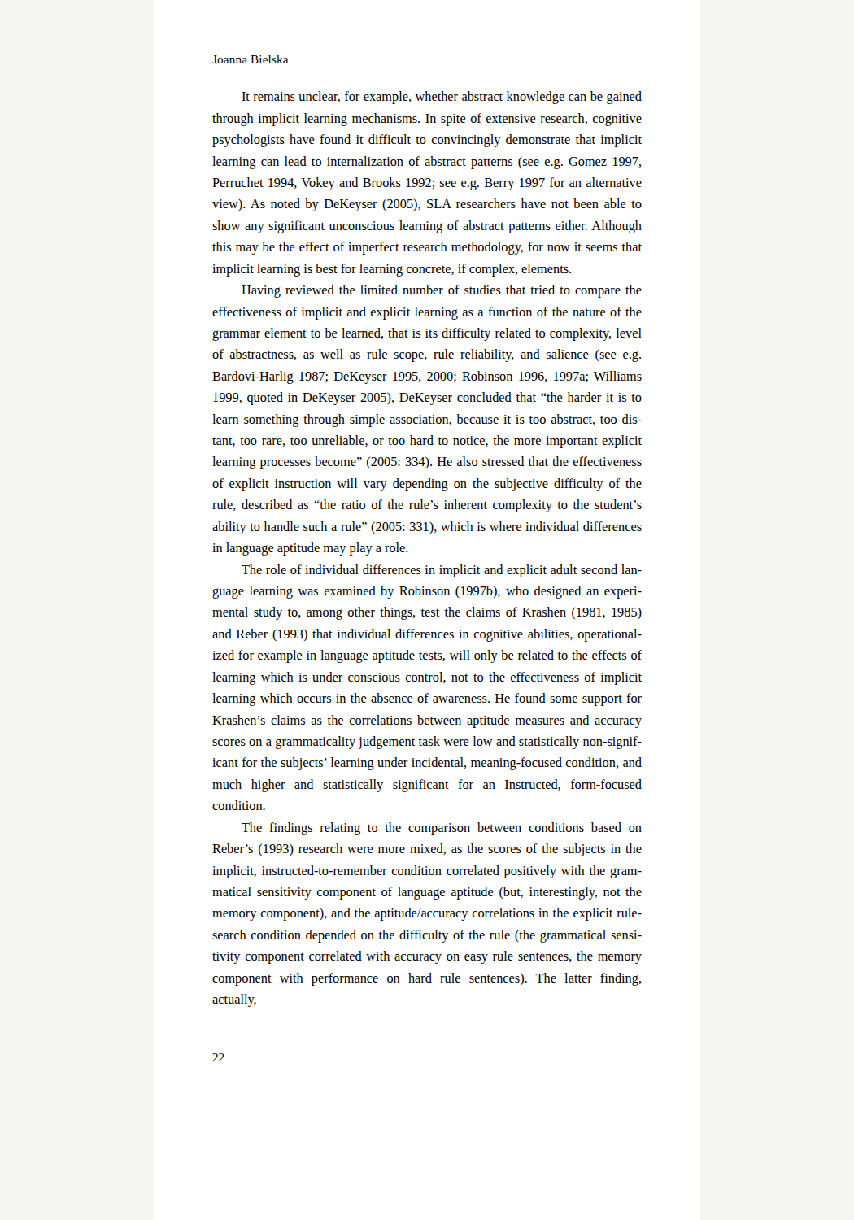Joanna Bielska
It remains unclear, for example, whether abstract knowledge can be gained through implicit learning mechanisms. In spite of extensive research, cognitive psychologists have found it difficult to convincingly demonstrate that implicit learning can lead to internalization of abstract patterns (see e.g. Gomez 1997, Perruchet 1994, Vokey and Brooks 1992; see e.g. Berry 1997 for an alternative view). As noted by DeKeyser (2005), SLA researchers have not been able to show any significant unconscious learning of abstract patterns either. Although this may be the effect of imperfect research methodology, for now it seems that implicit learning is best for learning concrete, if complex, elements.
Having reviewed the limited number of studies that tried to compare the effectiveness of implicit and explicit learning as a function of the nature of the grammar element to be learned, that is its difficulty related to complexity, level of abstractness, as well as rule scope, rule reliability, and salience (see e.g. Bardovi-Harlig 1987; DeKeyser 1995, 2000; Robinson 1996, 1997a; Williams 1999, quoted in DeKeyser 2005), DeKeyser concluded that “the harder it is to learn something through simple association, because it is too abstract, too distant, too rare, too unreliable, or too hard to notice, the more important explicit learning processes become” (2005: 334). He also stressed that the effectiveness of explicit instruction will vary depending on the subjective difficulty of the rule, described as “the ratio of the rule’s inherent complexity to the student’s ability to handle such a rule” (2005: 331), which is where individual differences in language aptitude may play a role.
The role of individual differences in implicit and explicit adult second language learning was examined by Robinson (1997b), who designed an experimental study to, among other things, test the claims of Krashen (1981, 1985) and Reber (1993) that individual differences in cognitive abilities, operationalized for example in language aptitude tests, will only be related to the effects of learning which is under conscious control, not to the effectiveness of implicit learning which occurs in the absence of awareness. He found some support for Krashen’s claims as the correlations between aptitude measures and accuracy scores on a grammaticality judgement task were low and statistically non-significant for the subjects’ learning under incidental, meaning-focused condition, and much higher and statistically significant for an Instructed, form-focused condition.
The findings relating to the comparison between conditions based on Reber’s (1993) research were more mixed, as the scores of the subjects in the implicit, instructed-to-remember condition correlated positively with the grammatical sensitivity component of language aptitude (but, interestingly, not the memory component), and the aptitude/accuracy correlations in the explicit rule-search condition depended on the difficulty of the rule (the grammatical sensitivity component correlated with accuracy on easy rule sentences, the memory component with performance on hard rule sentences). The latter finding, actually,
22